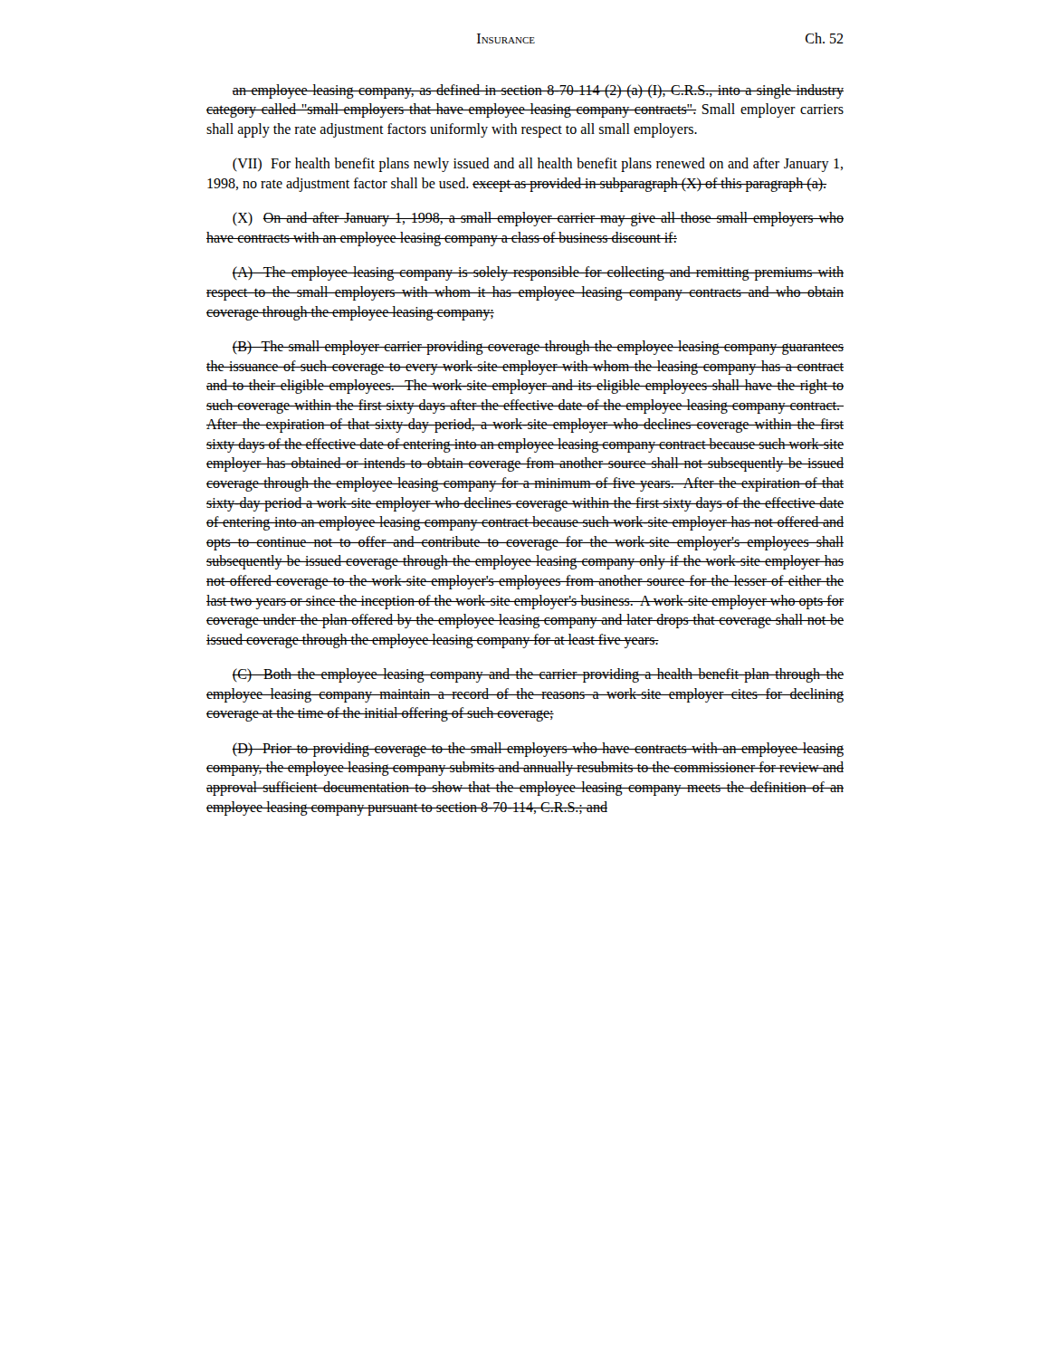Insurance Ch. 52
an employee leasing company, as defined in section 8-70-114 (2) (a) (I), C.R.S., into a single industry category called "small employers that have employee leasing company contracts". Small employer carriers shall apply the rate adjustment factors uniformly with respect to all small employers.
(VII) For health benefit plans newly issued and all health benefit plans renewed on and after January 1, 1998, no rate adjustment factor shall be used. except as provided in subparagraph (X) of this paragraph (a).
(X) On and after January 1, 1998, a small employer carrier may give all those small employers who have contracts with an employee leasing company a class of business discount if:
(A) The employee leasing company is solely responsible for collecting and remitting premiums with respect to the small employers with whom it has employee leasing company contracts and who obtain coverage through the employee leasing company;
(B) The small employer carrier providing coverage through the employee leasing company guarantees the issuance of such coverage to every work-site employer with whom the leasing company has a contract and to their eligible employees. The work-site employer and its eligible employees shall have the right to such coverage within the first sixty days after the effective date of the employee leasing company contract. After the expiration of that sixty-day period, a work-site employer who declines coverage within the first sixty days of the effective date of entering into an employee leasing company contract because such work-site employer has obtained or intends to obtain coverage from another source shall not subsequently be issued coverage through the employee leasing company for a minimum of five years. After the expiration of that sixty-day period a work-site employer who declines coverage within the first sixty days of the effective date of entering into an employee leasing company contract because such work-site employer has not offered and opts to continue not to offer and contribute to coverage for the work-site employer's employees shall subsequently be issued coverage through the employee leasing company only if the work-site employer has not offered coverage to the work-site employer's employees from another source for the lesser of either the last two years or since the inception of the work-site employer's business. A work-site employer who opts for coverage under the plan offered by the employee leasing company and later drops that coverage shall not be issued coverage through the employee leasing company for at least five years.
(C) Both the employee leasing company and the carrier providing a health benefit plan through the employee leasing company maintain a record of the reasons a work-site employer cites for declining coverage at the time of the initial offering of such coverage;
(D) Prior to providing coverage to the small employers who have contracts with an employee leasing company, the employee leasing company submits and annually resubmits to the commissioner for review and approval sufficient documentation to show that the employee leasing company meets the definition of an employee leasing company pursuant to section 8-70-114, C.R.S.; and